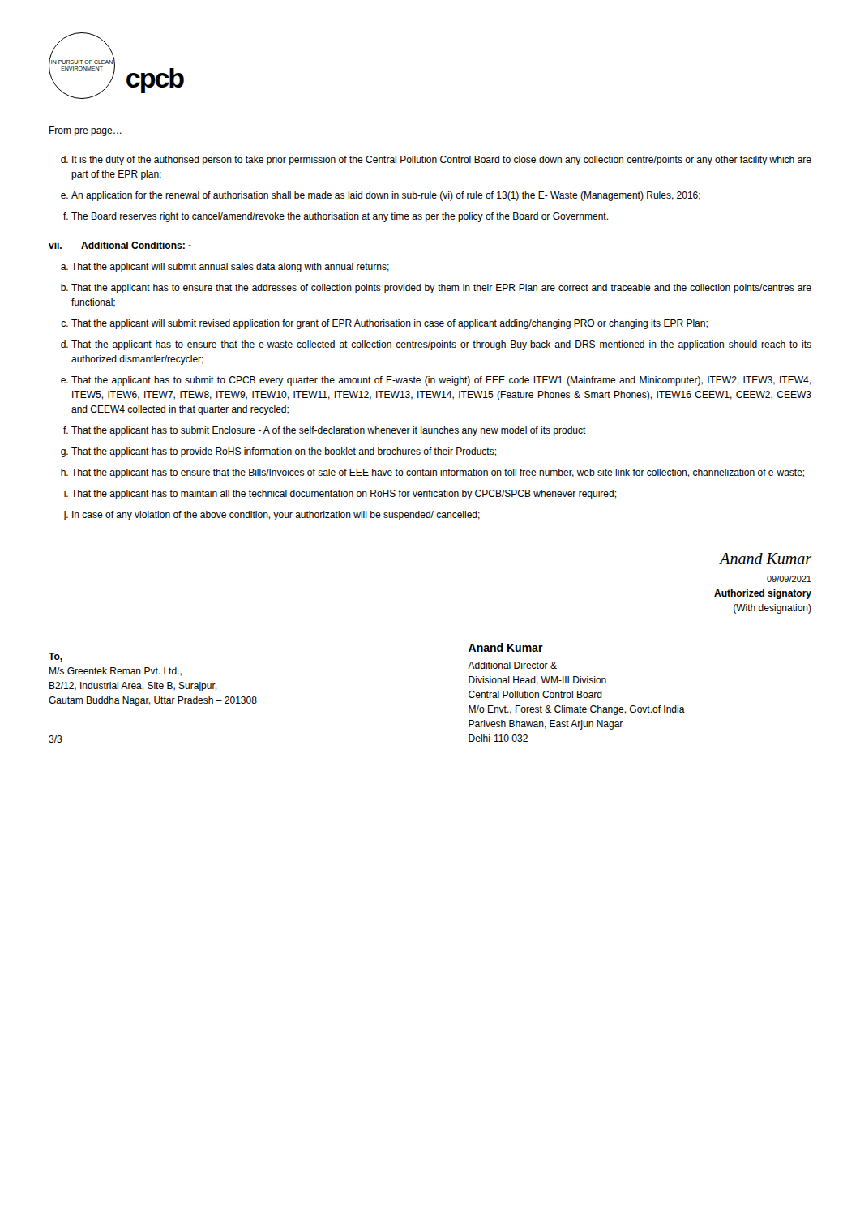IN PURSUIT OF CLEAN ENVIRONMENT
cpcb
From pre page…
It is the duty of the authorised person to take prior permission of the Central Pollution Control Board to close down any collection centre/points or any other facility which are part of the EPR plan;
An application for the renewal of authorisation shall be made as laid down in sub-rule (vi) of rule of 13(1) the E- Waste (Management) Rules, 2016;
The Board reserves right to cancel/amend/revoke the authorisation at any time as per the policy of the Board or Government.
vii. Additional Conditions: -
That the applicant will submit annual sales data along with annual returns;
That the applicant has to ensure that the addresses of collection points provided by them in their EPR Plan are correct and traceable and the collection points/centres are functional;
That the applicant will submit revised application for grant of EPR Authorisation in case of applicant adding/changing PRO or changing its EPR Plan;
That the applicant has to ensure that the e-waste collected at collection centres/points or through Buy-back and DRS mentioned in the application should reach to its authorized dismantler/recycler;
That the applicant has to submit to CPCB every quarter the amount of E-waste (in weight) of EEE code ITEW1 (Mainframe and Minicomputer), ITEW2, ITEW3, ITEW4, ITEW5, ITEW6, ITEW7, ITEW8, ITEW9, ITEW10, ITEW11, ITEW12, ITEW13, ITEW14, ITEW15 (Feature Phones & Smart Phones), ITEW16 CEEW1, CEEW2, CEEW3 and CEEW4 collected in that quarter and recycled;
That the applicant has to submit Enclosure - A of the self-declaration whenever it launches any new model of its product
That the applicant has to provide RoHS information on the booklet and brochures of their Products;
That the applicant has to ensure that the Bills/Invoices of sale of EEE have to contain information on toll free number, web site link for collection, channelization of e-waste;
That the applicant has to maintain all the technical documentation on RoHS for verification by CPCB/SPCB whenever required;
In case of any violation of the above condition, your authorization will be suspended/ cancelled;
Anand Kumar
09/09/2021
Authorized signatory
(With designation)
To,
M/s Greentek Reman Pvt. Ltd.,
B2/12, Industrial Area, Site B, Surajpur,
Gautam Buddha Nagar, Uttar Pradesh – 201308
3/3
Anand Kumar
Additional Director &
Divisional Head, WM-III Division
Central Pollution Control Board
M/o Envt., Forest & Climate Change, Govt.of India
Parivesh Bhawan, East Arjun Nagar
Delhi-110 032